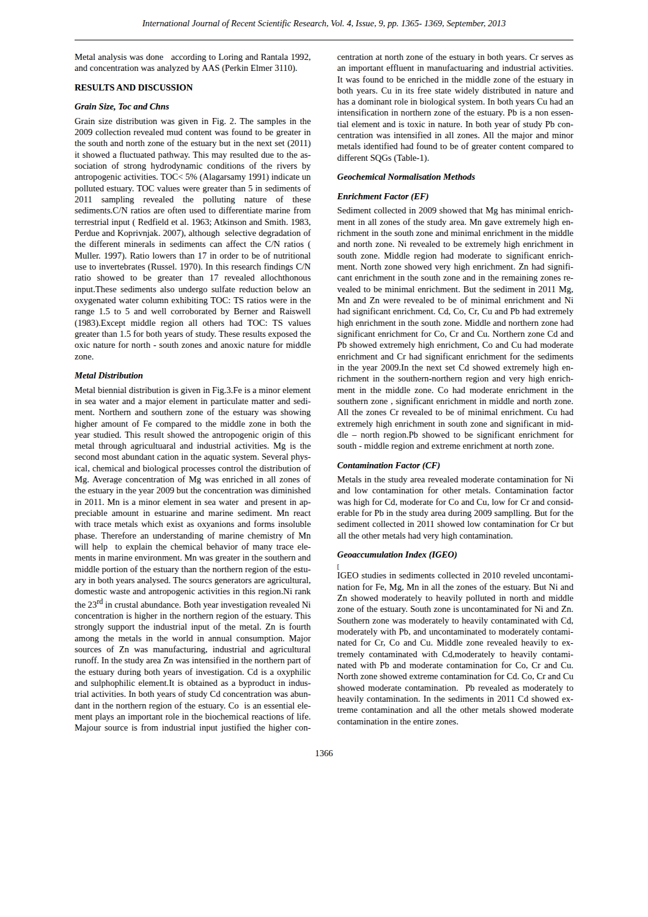International Journal of Recent Scientific Research, Vol. 4, Issue, 9, pp. 1365- 1369, September, 2013
Metal analysis was done according to Loring and Rantala 1992, and concentration was analyzed by AAS (Perkin Elmer 3110).
RESULTS AND DISCUSSION
Grain Size, Toc and Chns
Grain size distribution was given in Fig. 2. The samples in the 2009 collection revealed mud content was found to be greater in the south and north zone of the estuary but in the next set (2011) it showed a fluctuated pathway. This may resulted due to the association of strong hydrodynamic conditions of the rivers by antropogenic activities. TOC< 5% (Alagarsamy 1991) indicate un polluted estuary. TOC values were greater than 5 in sediments of 2011 sampling revealed the polluting nature of these sediments.C/N ratios are often used to differentiate marine from terrestrial input ( Redfield et al. 1963; Atkinson and Smith. 1983, Perdue and Koprivnjak. 2007), although selective degradation of the different minerals in sediments can affect the C/N ratios ( Muller. 1997). Ratio lowers than 17 in order to be of nutritional use to invertebrates (Russel. 1970). In this research findings C/N ratio showed to be greater than 17 revealed allochthonous input.These sediments also undergo sulfate reduction below an oxygenated water column exhibiting TOC: TS ratios were in the range 1.5 to 5 and well corroborated by Berner and Raiswell (1983).Except middle region all others had TOC: TS values greater than 1.5 for both years of study. These results exposed the oxic nature for north - south zones and anoxic nature for middle zone.
Metal Distribution
Metal biennial distribution is given in Fig.3.Fe is a minor element in sea water and a major element in particulate matter and sediment. Northern and southern zone of the estuary was showing higher amount of Fe compared to the middle zone in both the year studied. This result showed the antropogenic origin of this metal through agricultuaral and industrial activities. Mg is the second most abundant cation in the aquatic system. Several physical, chemical and biological processes control the distribution of Mg. Average concentration of Mg was enriched in all zones of the estuary in the year 2009 but the concentration was diminished in 2011. Mn is a minor element in sea water and present in appreciable amount in estuarine and marine sediment. Mn react with trace metals which exist as oxyanions and forms insoluble phase. Therefore an understanding of marine chemistry of Mn will help to explain the chemical behavior of many trace elements in marine environment. Mn was greater in the southern and middle portion of the estuary than the northern region of the estuary in both years analysed. The sourcs generators are agricultural, domestic waste and antropogenic activities in this region.Ni rank the 23rd in crustal abundance. Both year investigation revealed Ni concentration is higher in the northern region of the estuary. This strongly support the industrial input of the metal. Zn is fourth among the metals in the world in annual consumption. Major sources of Zn was manufacturing, industrial and agricultural runoff. In the study area Zn was intensified in the northern part of the estuary during both years of investigation. Cd is a oxyphilic and sulphophilic element.It is obtained as a byproduct in industrial activities. In both years of study Cd concentration was abundant in the northern region of the estuary. Co is an essential element plays an important role in the biochemical reactions of life. Majour source is from industrial input justified the higher concentration at north zone of the estuary in both years. Cr serves as an important effluent in manufactuaring and industrial activities. It was found to be enriched in the middle zone of the estuary in both years. Cu in its free state widely distributed in nature and has a dominant role in biological system. In both years Cu had an intensification in northern zone of the estuary. Pb is a non essential element and is toxic in nature. In both year of study Pb concentration was intensified in all zones. All the major and minor metals identified had found to be of greater content compared to different SQGs (Table-1).
Geochemical Normalisation Methods
Enrichment Factor (EF)
Sediment collected in 2009 showed that Mg has minimal enrichment in all zones of the study area. Mn gave extremely high enrichment in the south zone and minimal enrichment in the middle and north zone. Ni revealed to be extremely high enrichment in south zone. Middle region had moderate to significant enrichment. North zone showed very high enrichment. Zn had significant enrichment in the south zone and in the remaining zones revealed to be minimal enrichment. But the sediment in 2011 Mg, Mn and Zn were revealed to be of minimal enrichment and Ni had significant enrichment. Cd, Co, Cr, Cu and Pb had extremely high enrichment in the south zone. Middle and northern zone had significant enrichment for Co, Cr and Cu. Northern zone Cd and Pb showed extremely high enrichment, Co and Cu had moderate enrichment and Cr had significant enrichment for the sediments in the year 2009.In the next set Cd showed extremely high enrichment in the southern-northern region and very high enrichment in the middle zone. Co had moderate enrichment in the southern zone , significant enrichment in middle and north zone. All the zones Cr revealed to be of minimal enrichment. Cu had extremely high enrichment in south zone and significant in middle – north region.Pb showed to be significant enrichment for south - middle region and extreme enrichment at north zone.
Contamination Factor (CF)
Metals in the study area revealed moderate contamination for Ni and low contamination for other metals. Contamination factor was high for Cd, moderate for Co and Cu, low for Cr and considerable for Pb in the study area during 2009 samplling. But for the sediment collected in 2011 showed low contamination for Cr but all the other metals had very high contamination.
Geoaccumulation Index (IGEO)
[
IGEO studies in sediments collected in 2010 reveled uncontamination for Fe, Mg, Mn in all the zones of the estuary. But Ni and Zn showed moderately to heavily polluted in north and middle zone of the estuary. South zone is uncontaminated for Ni and Zn. Southern zone was moderately to heavily contaminated with Cd, moderately with Pb, and uncontaminated to moderately contaminated for Cr, Co and Cu. Middle zone revealed heavily to extremely contaminated with Cd,moderately to heavily contaminated with Pb and moderate contamination for Co, Cr and Cu. North zone showed extreme contamination for Cd. Co, Cr and Cu showed moderate contamination. Pb revealed as moderately to heavily contamination. In the sediments in 2011 Cd showed extreme contamination and all the other metals showed moderate contamination in the entire zones.
1366